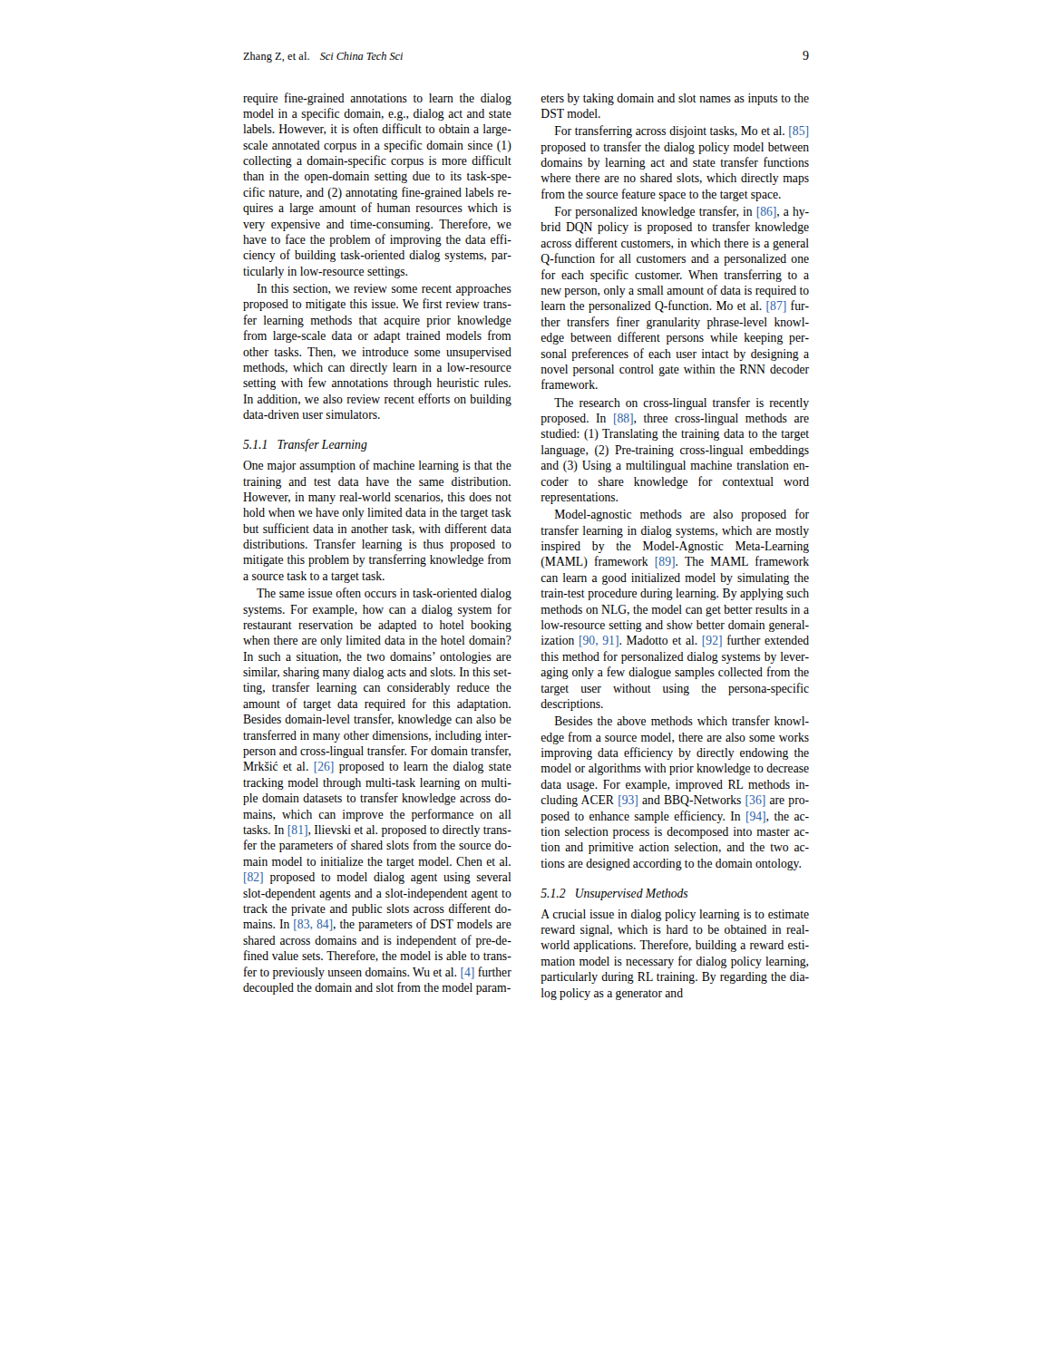Zhang Z, et al. Sci China Tech Sci
9
require fine-grained annotations to learn the dialog model in a specific domain, e.g., dialog act and state labels. However, it is often difficult to obtain a large-scale annotated corpus in a specific domain since (1) collecting a domain-specific corpus is more difficult than in the open-domain setting due to its task-specific nature, and (2) annotating fine-grained labels requires a large amount of human resources which is very expensive and time-consuming. Therefore, we have to face the problem of improving the data efficiency of building task-oriented dialog systems, particularly in low-resource settings.
In this section, we review some recent approaches proposed to mitigate this issue. We first review transfer learning methods that acquire prior knowledge from large-scale data or adapt trained models from other tasks. Then, we introduce some unsupervised methods, which can directly learn in a low-resource setting with few annotations through heuristic rules. In addition, we also review recent efforts on building data-driven user simulators.
5.1.1 Transfer Learning
One major assumption of machine learning is that the training and test data have the same distribution. However, in many real-world scenarios, this does not hold when we have only limited data in the target task but sufficient data in another task, with different data distributions. Transfer learning is thus proposed to mitigate this problem by transferring knowledge from a source task to a target task.
The same issue often occurs in task-oriented dialog systems. For example, how can a dialog system for restaurant reservation be adapted to hotel booking when there are only limited data in the hotel domain? In such a situation, the two domains’ ontologies are similar, sharing many dialog acts and slots. In this setting, transfer learning can considerably reduce the amount of target data required for this adaptation. Besides domain-level transfer, knowledge can also be transferred in many other dimensions, including inter-person and cross-lingual transfer. For domain transfer, Mrkšić et al. [26] proposed to learn the dialog state tracking model through multi-task learning on multiple domain datasets to transfer knowledge across domains, which can improve the performance on all tasks. In [81], Ilievski et al. proposed to directly transfer the parameters of shared slots from the source domain model to initialize the target model. Chen et al. [82] proposed to model dialog agent using several slot-dependent agents and a slot-independent agent to track the private and public slots across different domains. In [83, 84], the parameters of DST models are shared across domains and is independent of pre-defined value sets. Therefore, the model is able to transfer to previously unseen domains. Wu et al. [4] further decoupled the domain and slot from the model param-
eters by taking domain and slot names as inputs to the DST model.
For transferring across disjoint tasks, Mo et al. [85] proposed to transfer the dialog policy model between domains by learning act and state transfer functions where there are no shared slots, which directly maps from the source feature space to the target space.
For personalized knowledge transfer, in [86], a hybrid DQN policy is proposed to transfer knowledge across different customers, in which there is a general Q-function for all customers and a personalized one for each specific customer. When transferring to a new person, only a small amount of data is required to learn the personalized Q-function. Mo et al. [87] further transfers finer granularity phrase-level knowledge between different persons while keeping personal preferences of each user intact by designing a novel personal control gate within the RNN decoder framework.
The research on cross-lingual transfer is recently proposed. In [88], three cross-lingual methods are studied: (1) Translating the training data to the target language, (2) Pre-training cross-lingual embeddings and (3) Using a multilingual machine translation encoder to share knowledge for contextual word representations.
Model-agnostic methods are also proposed for transfer learning in dialog systems, which are mostly inspired by the Model-Agnostic Meta-Learning (MAML) framework [89]. The MAML framework can learn a good initialized model by simulating the train-test procedure during learning. By applying such methods on NLG, the model can get better results in a low-resource setting and show better domain generalization [90, 91]. Madotto et al. [92] further extended this method for personalized dialog systems by leveraging only a few dialogue samples collected from the target user without using the persona-specific descriptions.
Besides the above methods which transfer knowledge from a source model, there are also some works improving data efficiency by directly endowing the model or algorithms with prior knowledge to decrease data usage. For example, improved RL methods including ACER [93] and BBQ-Networks [36] are proposed to enhance sample efficiency. In [94], the action selection process is decomposed into master action and primitive action selection, and the two actions are designed according to the domain ontology.
5.1.2 Unsupervised Methods
A crucial issue in dialog policy learning is to estimate reward signal, which is hard to be obtained in real-world applications. Therefore, building a reward estimation model is necessary for dialog policy learning, particularly during RL training. By regarding the dialog policy as a generator and